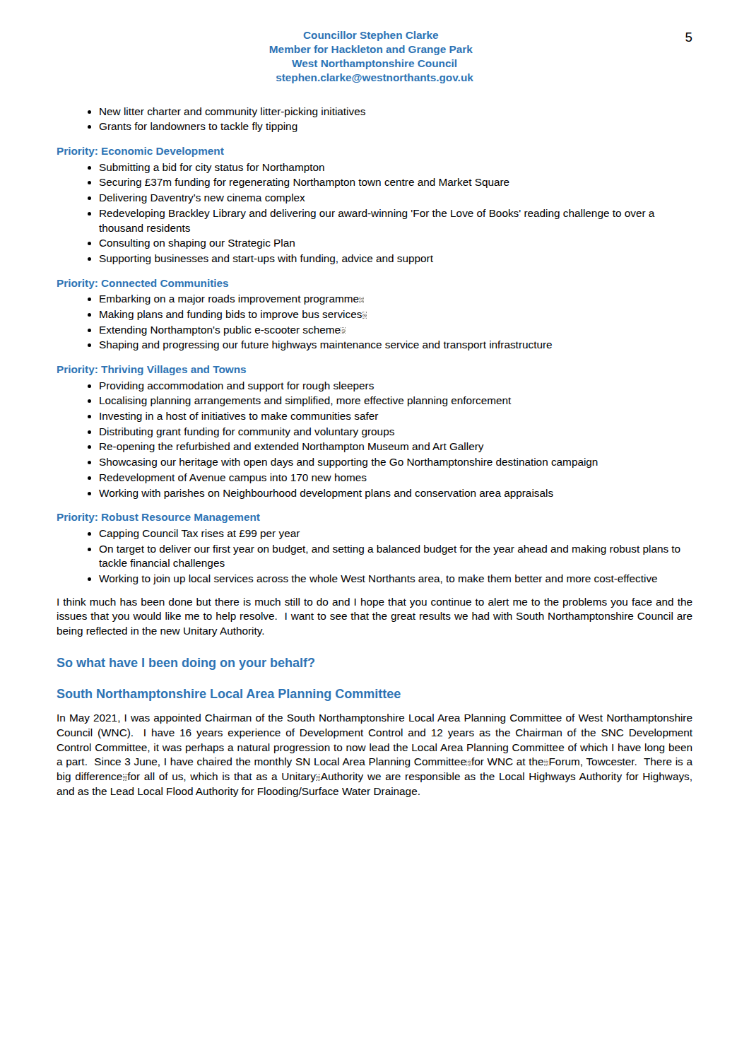5
Councillor Stephen Clarke Member for Hackleton and Grange Park West Northamptonshire Council stephen.clarke@westnorthants.gov.uk
New litter charter and community litter-picking initiatives
Grants for landowners to tackle fly tipping
Priority: Economic Development
Submitting a bid for city status for Northampton
Securing £37m funding for regenerating Northampton town centre and Market Square
Delivering Daventry's new cinema complex
Redeveloping Brackley Library and delivering our award-winning 'For the Love of Books' reading challenge to over a thousand residents
Consulting on shaping our Strategic Plan
Supporting businesses and start-ups with funding, advice and support
Priority: Connected Communities
Embarking on a major roads improvement programme
Making plans and funding bids to improve bus services
Extending Northampton's public e-scooter scheme
Shaping and progressing our future highways maintenance service and transport infrastructure
Priority: Thriving Villages and Towns
Providing accommodation and support for rough sleepers
Localising planning arrangements and simplified, more effective planning enforcement
Investing in a host of initiatives to make communities safer
Distributing grant funding for community and voluntary groups
Re-opening the refurbished and extended Northampton Museum and Art Gallery
Showcasing our heritage with open days and supporting the Go Northamptonshire destination campaign
Redevelopment of Avenue campus into 170 new homes
Working with parishes on Neighbourhood development plans and conservation area appraisals
Priority: Robust Resource Management
Capping Council Tax rises at £99 per year
On target to deliver our first year on budget, and setting a balanced budget for the year ahead and making robust plans to tackle financial challenges
Working to join up local services across the whole West Northants area, to make them better and more cost-effective
I think much has been done but there is much still to do and I hope that you continue to alert me to the problems you face and the issues that you would like me to help resolve. I want to see that the great results we had with South Northamptonshire Council are being reflected in the new Unitary Authority.
So what have I been doing on your behalf?
South Northamptonshire Local Area Planning Committee
In May 2021, I was appointed Chairman of the South Northamptonshire Local Area Planning Committee of West Northamptonshire Council (WNC). I have 16 years experience of Development Control and 12 years as the Chairman of the SNC Development Control Committee, it was perhaps a natural progression to now lead the Local Area Planning Committee of which I have long been a part. Since 3 June, I have chaired the monthly SN Local Area Planning Committee for WNC at the Forum, Towcester. There is a big difference for all of us, which is that as a Unitary Authority we are responsible as the Local Highways Authority for Highways, and as the Lead Local Flood Authority for Flooding/Surface Water Drainage.